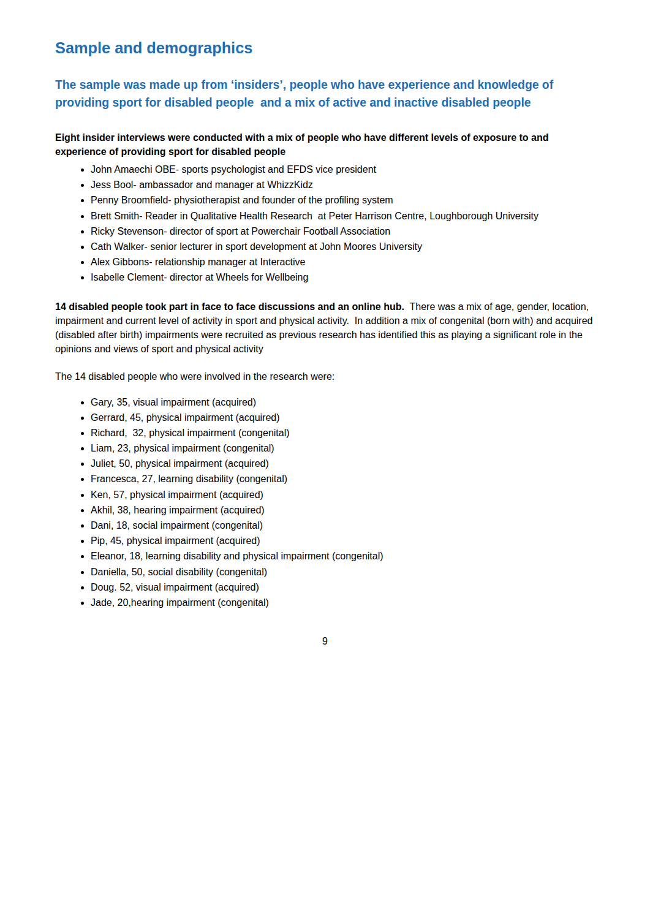Sample and demographics
The sample was made up from ‘insiders’, people who have experience and knowledge of providing sport for disabled people and a mix of active and inactive disabled people
Eight insider interviews were conducted with a mix of people who have different levels of exposure to and experience of providing sport for disabled people
John Amaechi OBE- sports psychologist and EFDS vice president
Jess Bool- ambassador and manager at WhizzKidz
Penny Broomfield- physiotherapist and founder of the profiling system
Brett Smith- Reader in Qualitative Health Research at Peter Harrison Centre, Loughborough University
Ricky Stevenson- director of sport at Powerchair Football Association
Cath Walker- senior lecturer in sport development at John Moores University
Alex Gibbons- relationship manager at Interactive
Isabelle Clement- director at Wheels for Wellbeing
14 disabled people took part in face to face discussions and an online hub. There was a mix of age, gender, location, impairment and current level of activity in sport and physical activity. In addition a mix of congenital (born with) and acquired (disabled after birth) impairments were recruited as previous research has identified this as playing a significant role in the opinions and views of sport and physical activity
The 14 disabled people who were involved in the research were:
Gary, 35, visual impairment (acquired)
Gerrard, 45, physical impairment (acquired)
Richard, 32, physical impairment (congenital)
Liam, 23, physical impairment (congenital)
Juliet, 50, physical impairment (acquired)
Francesca, 27, learning disability (congenital)
Ken, 57, physical impairment (acquired)
Akhil, 38, hearing impairment (acquired)
Dani, 18, social impairment (congenital)
Pip, 45, physical impairment (acquired)
Eleanor, 18, learning disability and physical impairment (congenital)
Daniella, 50, social disability (congenital)
Doug. 52, visual impairment (acquired)
Jade, 20,hearing impairment (congenital)
9